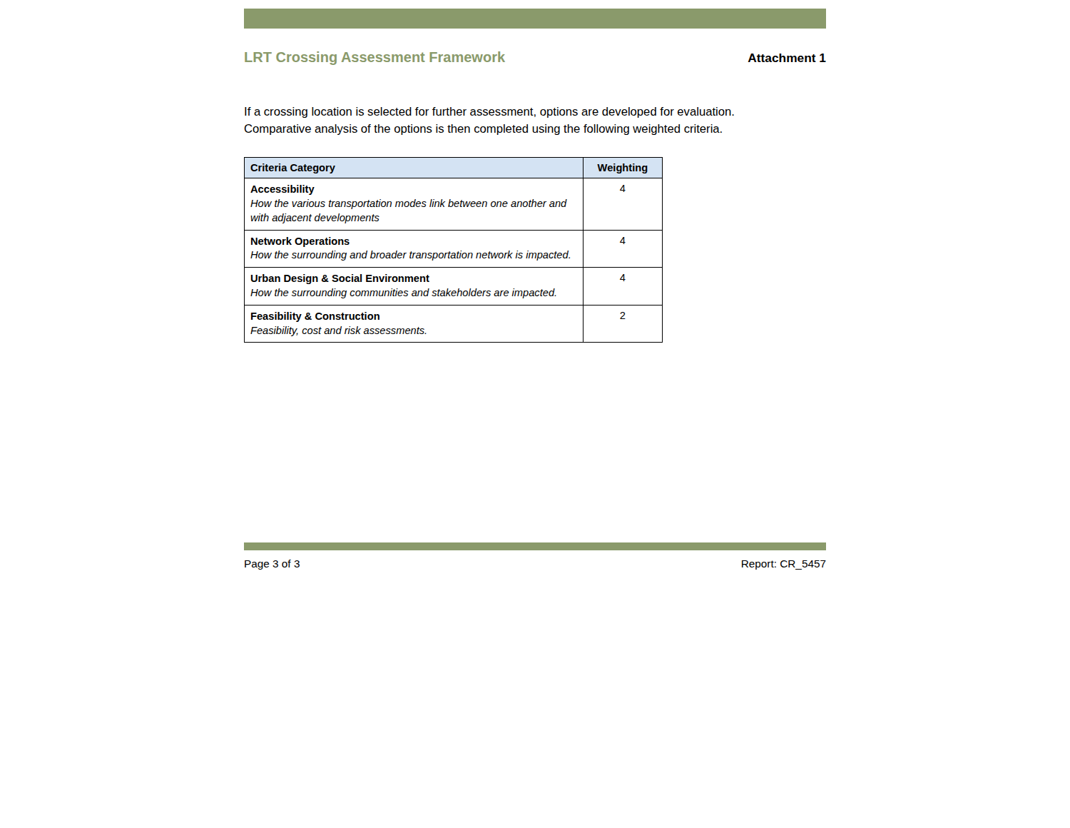LRT Crossing Assessment Framework
Attachment 1
If a crossing location is selected for further assessment, options are developed for evaluation. Comparative analysis of the options is then completed using the following weighted criteria.
| Criteria Category | Weighting |
| --- | --- |
| Accessibility How the various transportation modes link between one another and with adjacent developments | 4 |
| Network Operations How the surrounding and broader transportation network is impacted. | 4 |
| Urban Design & Social Environment How the surrounding communities and stakeholders are impacted. | 4 |
| Feasibility & Construction Feasibility, cost and risk assessments. | 2 |
Page 3 of 3
Report: CR_5457